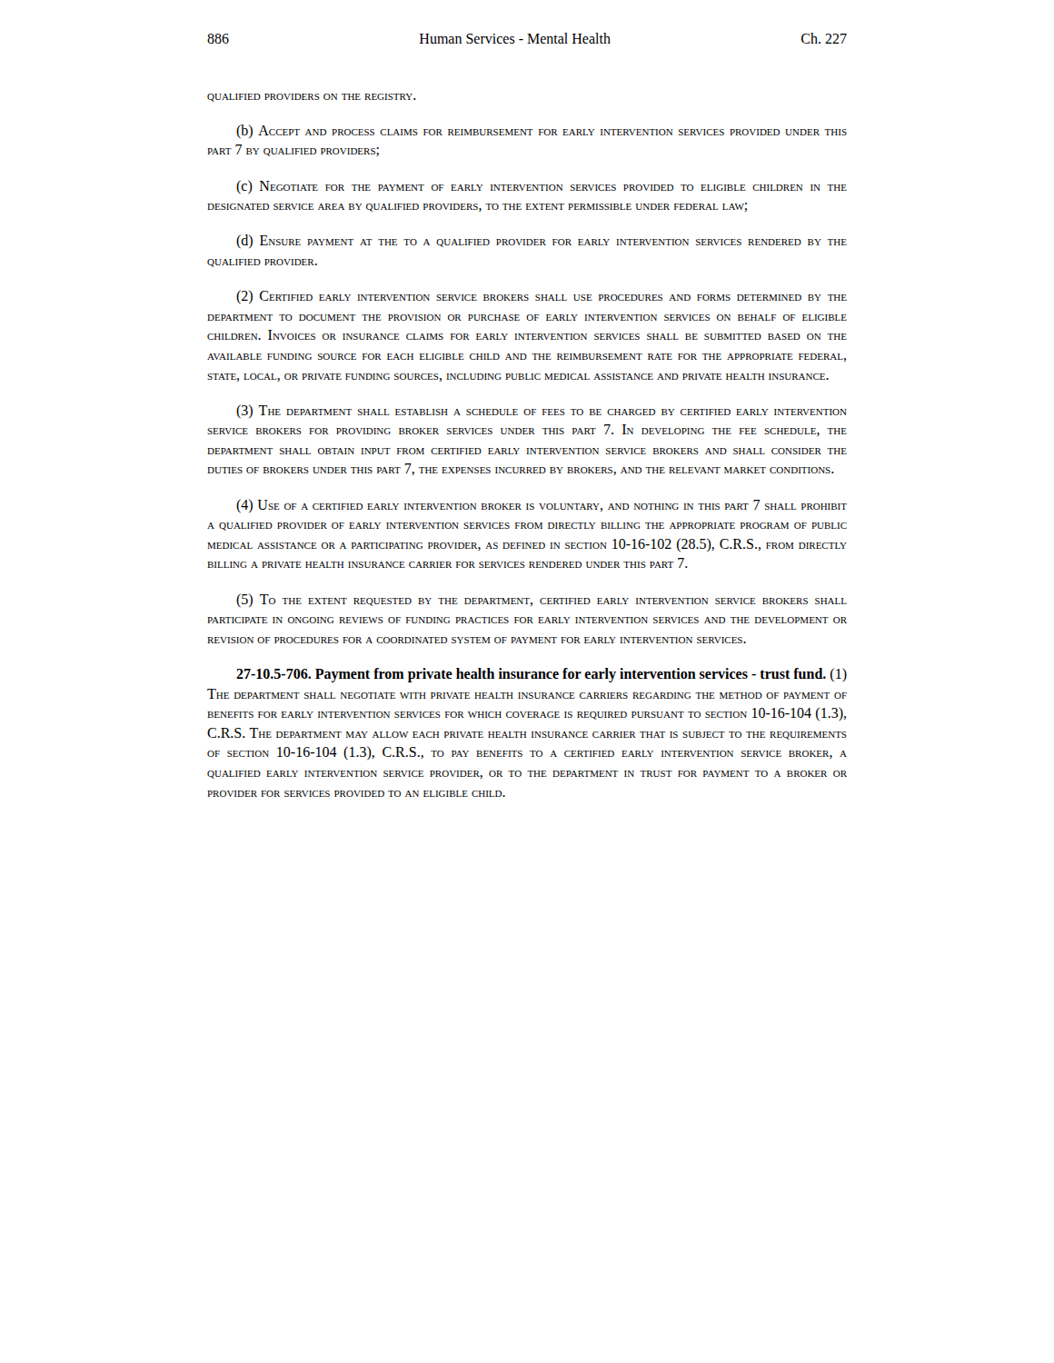886 Human Services - Mental Health Ch. 227
qualified providers on the registry.
(b) Accept and process claims for reimbursement for early intervention services provided under this part 7 by qualified providers;
(c) Negotiate for the payment of early intervention services provided to eligible children in the designated service area by qualified providers, to the extent permissible under federal law;
(d) Ensure payment at the to a qualified provider for early intervention services rendered by the qualified provider.
(2) Certified early intervention service brokers shall use procedures and forms determined by the department to document the provision or purchase of early intervention services on behalf of eligible children. Invoices or insurance claims for early intervention services shall be submitted based on the available funding source for each eligible child and the reimbursement rate for the appropriate federal, state, local, or private funding sources, including public medical assistance and private health insurance.
(3) The department shall establish a schedule of fees to be charged by certified early intervention service brokers for providing broker services under this part 7. In developing the fee schedule, the department shall obtain input from certified early intervention service brokers and shall consider the duties of brokers under this part 7, the expenses incurred by brokers, and the relevant market conditions.
(4) Use of a certified early intervention broker is voluntary, and nothing in this part 7 shall prohibit a qualified provider of early intervention services from directly billing the appropriate program of public medical assistance or a participating provider, as defined in section 10-16-102 (28.5), C.R.S., from directly billing a private health insurance carrier for services rendered under this part 7.
(5) To the extent requested by the department, certified early intervention service brokers shall participate in ongoing reviews of funding practices for early intervention services and the development or revision of procedures for a coordinated system of payment for early intervention services.
27-10.5-706. Payment from private health insurance for early intervention services - trust fund. (1) The department shall negotiate with private health insurance carriers regarding the method of payment of benefits for early intervention services for which coverage is required pursuant to section 10-16-104 (1.3), C.R.S. The department may allow each private health insurance carrier that is subject to the requirements of section 10-16-104 (1.3), C.R.S., to pay benefits to a certified early intervention service broker, a qualified early intervention service provider, or to the department in trust for payment to a broker or provider for services provided to an eligible child.